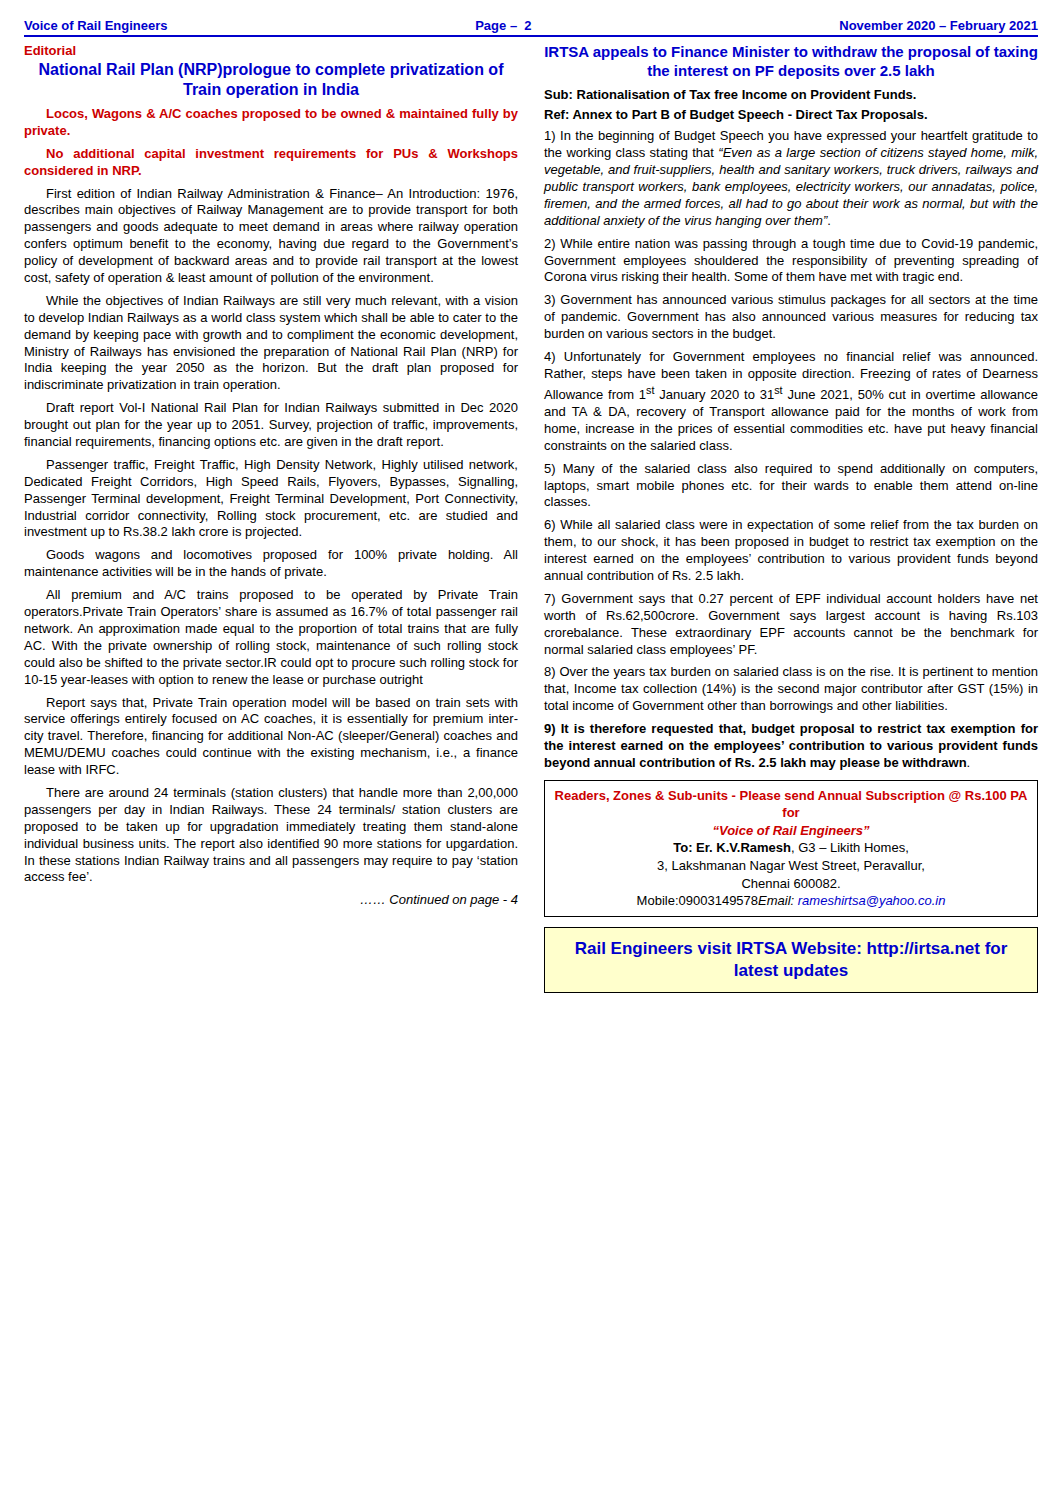Voice of Rail Engineers
Page – 2
November 2020 – February 2021
Editorial
National Rail Plan (NRP)prologue to complete privatization of Train operation in India
Locos, Wagons & A/C coaches proposed to be owned & maintained fully by private.
No additional capital investment requirements for PUs & Workshops considered in NRP.
First edition of Indian Railway Administration & Finance– An Introduction: 1976, describes main objectives of Railway Management are to provide transport for both passengers and goods adequate to meet demand in areas where railway operation confers optimum benefit to the economy, having due regard to the Government’s policy of development of backward areas and to provide rail transport at the lowest cost, safety of operation & least amount of pollution of the environment.
While the objectives of Indian Railways are still very much relevant, with a vision to develop Indian Railways as a world class system which shall be able to cater to the demand by keeping pace with growth and to compliment the economic development, Ministry of Railways has envisioned the preparation of National Rail Plan (NRP) for India keeping the year 2050 as the horizon. But the draft plan proposed for indiscriminate privatization in train operation.
Draft report Vol-I National Rail Plan for Indian Railways submitted in Dec 2020 brought out plan for the year up to 2051. Survey, projection of traffic, improvements, financial requirements, financing options etc. are given in the draft report.
Passenger traffic, Freight Traffic, High Density Network, Highly utilised network, Dedicated Freight Corridors, High Speed Rails, Flyovers, Bypasses, Signalling, Passenger Terminal development, Freight Terminal Development, Port Connectivity, Industrial corridor connectivity, Rolling stock procurement, etc. are studied and investment up to Rs.38.2 lakh crore is projected.
Goods wagons and locomotives proposed for 100% private holding. All maintenance activities will be in the hands of private.
All premium and A/C trains proposed to be operated by Private Train operators.Private Train Operators’ share is assumed as 16.7% of total passenger rail network. An approximation made equal to the proportion of total trains that are fully AC. With the private ownership of rolling stock, maintenance of such rolling stock could also be shifted to the private sector.IR could opt to procure such rolling stock for 10-15 year-leases with option to renew the lease or purchase outright
Report says that, Private Train operation model will be based on train sets with service offerings entirely focused on AC coaches, it is essentially for premium inter-city travel. Therefore, financing for additional Non-AC (sleeper/General) coaches and MEMU/DEMU coaches could continue with the existing mechanism, i.e., a finance lease with IRFC.
There are around 24 terminals (station clusters) that handle more than 2,00,000 passengers per day in Indian Railways. These 24 terminals/ station clusters are proposed to be taken up for upgradation immediately treating them stand-alone individual business units. The report also identified 90 more stations for upgardation. In these stations Indian Railway trains and all passengers may require to pay ‘station access fee’.
…… Continued on page - 4
IRTSA appeals to Finance Minister to withdraw the proposal of taxing the interest on PF deposits over 2.5 lakh
Sub: Rationalisation of Tax free Income on Provident Funds.
Ref: Annex to Part B of Budget Speech - Direct Tax Proposals.
1) In the beginning of Budget Speech you have expressed your heartfelt gratitude to the working class stating that “Even as a large section of citizens stayed home, milk, vegetable, and fruit-suppliers, health and sanitary workers, truck drivers, railways and public transport workers, bank employees, electricity workers, our annadatas, police, firemen, and the armed forces, all had to go about their work as normal, but with the additional anxiety of the virus hanging over them”.
2) While entire nation was passing through a tough time due to Covid-19 pandemic, Government employees shouldered the responsibility of preventing spreading of Corona virus risking their health. Some of them have met with tragic end.
3) Government has announced various stimulus packages for all sectors at the time of pandemic. Government has also announced various measures for reducing tax burden on various sectors in the budget.
4) Unfortunately for Government employees no financial relief was announced. Rather, steps have been taken in opposite direction. Freezing of rates of Dearness Allowance from 1st January 2020 to 31st June 2021, 50% cut in overtime allowance and TA & DA, recovery of Transport allowance paid for the months of work from home, increase in the prices of essential commodities etc. have put heavy financial constraints on the salaried class.
5) Many of the salaried class also required to spend additionally on computers, laptops, smart mobile phones etc. for their wards to enable them attend on-line classes.
6) While all salaried class were in expectation of some relief from the tax burden on them, to our shock, it has been proposed in budget to restrict tax exemption on the interest earned on the employees’ contribution to various provident funds beyond annual contribution of Rs. 2.5 lakh.
7) Government says that 0.27 percent of EPF individual account holders have net worth of Rs.62,500crore. Government says largest account is having Rs.103 crorebalance. These extraordinary EPF accounts cannot be the benchmark for normal salaried class employees’ PF.
8) Over the years tax burden on salaried class is on the rise. It is pertinent to mention that, Income tax collection (14%) is the second major contributor after GST (15%) in total income of Government other than borrowings and other liabilities.
9) It is therefore requested that, budget proposal to restrict tax exemption for the interest earned on the employees’ contribution to various provident funds beyond annual contribution of Rs. 2.5 lakh may please be withdrawn.
Readers, Zones & Sub-units - Please send Annual Subscription @ Rs.100 PA for
“Voice of Rail Engineers”
To: Er. K.V.Ramesh, G3 – Likith Homes,
3, Lakshmanan Nagar West Street, Peravallur,
Chennai 600082.
Mobile:09003149578Email: rameshirtsa@yahoo.co.in
Rail Engineers visit IRTSA Website: http://irtsa.net for latest updates